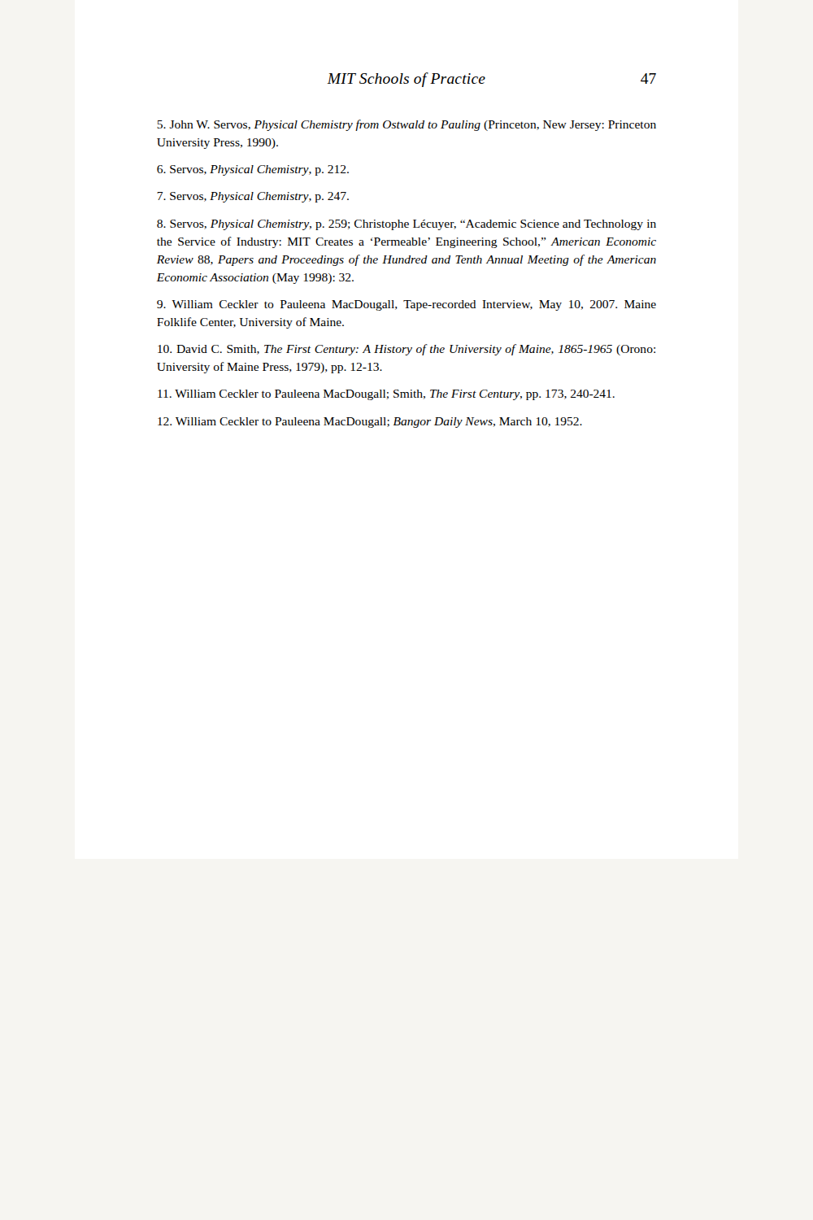MIT Schools of Practice 47
John W. Servos, Physical Chemistry from Ostwald to Pauling (Princeton, New Jersey: Princeton University Press, 1990).
Servos, Physical Chemistry, p. 212.
Servos, Physical Chemistry, p. 247.
Servos, Physical Chemistry, p. 259; Christophe Lécuyer, “Academic Science and Technology in the Service of Industry: MIT Creates a ‘Permeable’ Engineering School,” American Economic Review 88, Papers and Proceedings of the Hundred and Tenth Annual Meeting of the American Economic Association (May 1998): 32.
William Ceckler to Pauleena MacDougall, Tape-recorded Interview, May 10, 2007. Maine Folklife Center, University of Maine.
David C. Smith, The First Century: A History of the University of Maine, 1865-1965 (Orono: University of Maine Press, 1979), pp. 12-13.
William Ceckler to Pauleena MacDougall; Smith, The First Century, pp. 173, 240-241.
William Ceckler to Pauleena MacDougall; Bangor Daily News, March 10, 1952.